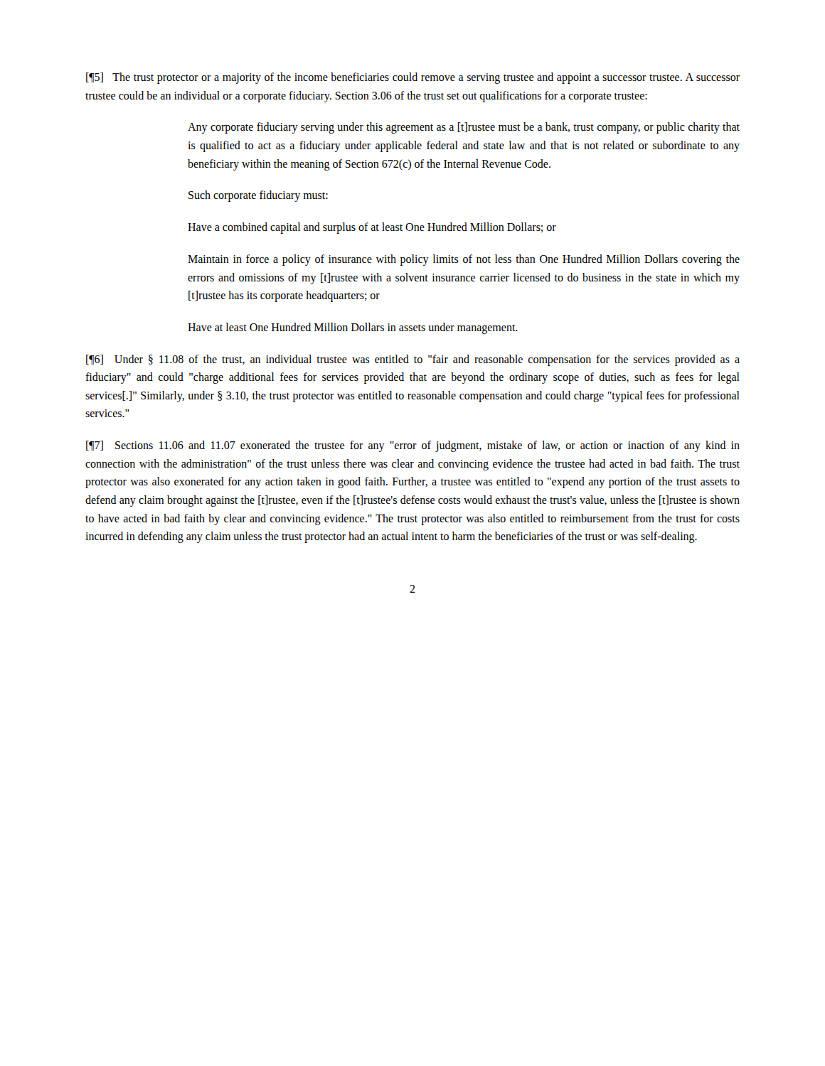[¶5] The trust protector or a majority of the income beneficiaries could remove a serving trustee and appoint a successor trustee. A successor trustee could be an individual or a corporate fiduciary. Section 3.06 of the trust set out qualifications for a corporate trustee:
Any corporate fiduciary serving under this agreement as a [t]rustee must be a bank, trust company, or public charity that is qualified to act as a fiduciary under applicable federal and state law and that is not related or subordinate to any beneficiary within the meaning of Section 672(c) of the Internal Revenue Code.
Such corporate fiduciary must:
Have a combined capital and surplus of at least One Hundred Million Dollars; or
Maintain in force a policy of insurance with policy limits of not less than One Hundred Million Dollars covering the errors and omissions of my [t]rustee with a solvent insurance carrier licensed to do business in the state in which my [t]rustee has its corporate headquarters; or
Have at least One Hundred Million Dollars in assets under management.
[¶6] Under § 11.08 of the trust, an individual trustee was entitled to "fair and reasonable compensation for the services provided as a fiduciary" and could "charge additional fees for services provided that are beyond the ordinary scope of duties, such as fees for legal services[.]" Similarly, under § 3.10, the trust protector was entitled to reasonable compensation and could charge "typical fees for professional services."
[¶7] Sections 11.06 and 11.07 exonerated the trustee for any "error of judgment, mistake of law, or action or inaction of any kind in connection with the administration" of the trust unless there was clear and convincing evidence the trustee had acted in bad faith. The trust protector was also exonerated for any action taken in good faith. Further, a trustee was entitled to "expend any portion of the trust assets to defend any claim brought against the [t]rustee, even if the [t]rustee's defense costs would exhaust the trust's value, unless the [t]rustee is shown to have acted in bad faith by clear and convincing evidence." The trust protector was also entitled to reimbursement from the trust for costs incurred in defending any claim unless the trust protector had an actual intent to harm the beneficiaries of the trust or was self-dealing.
2